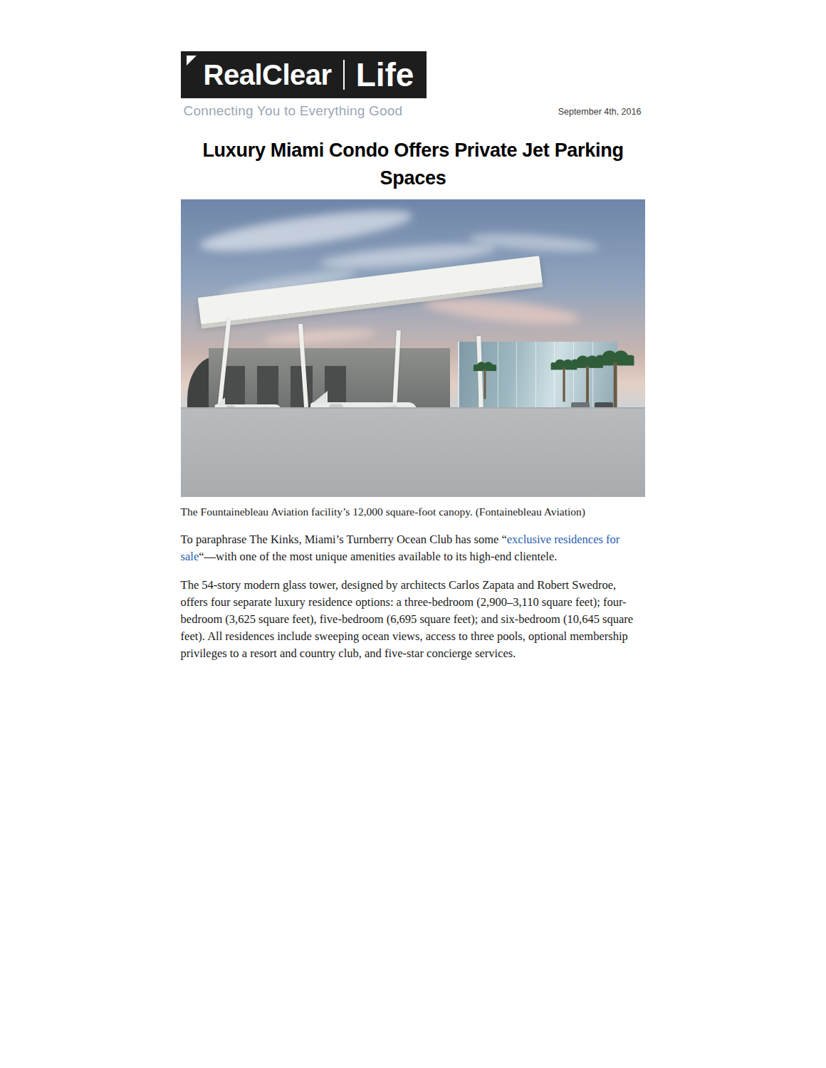RealClear Life
Connecting You to Everything Good
September 4th, 2016
Luxury Miami Condo Offers Private Jet Parking Spaces
The Fountainebleau Aviation facility’s 12,000 square-foot canopy. (Fontainebleau Aviation)
To paraphrase The Kinks, Miami’s Turnberry Ocean Club has some “exclusive residences for sale“—with one of the most unique amenities available to its high-end clientele.
The 54-story modern glass tower, designed by architects Carlos Zapata and Robert Swedroe, offers four separate luxury residence options: a three-bedroom (2,900–3,110 square feet); four-bedroom (3,625 square feet), five-bedroom (6,695 square feet); and six-bedroom (10,645 square feet). All residences include sweeping ocean views, access to three pools, optional membership privileges to a resort and country club, and five-star concierge services.